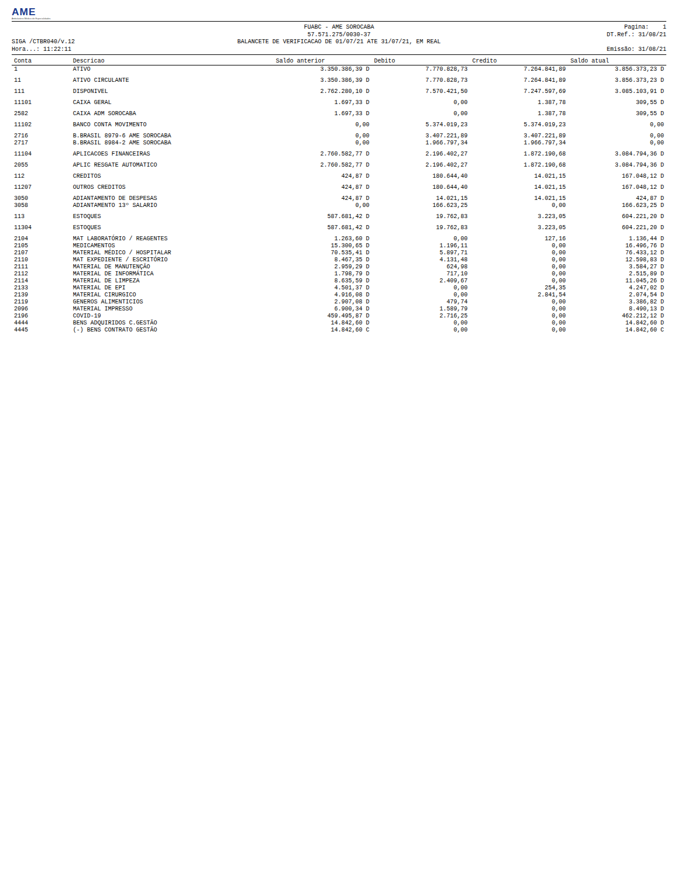AME Ambulatório Médico de Especialidades
| | FUABC - AME SOROCABA | Pagina: 1 |
| | 57.571.275/0030-37 | DT.Ref.: 31/08/21 |
| SIGA /CTBR040/v.12 | BALANCETE DE VERIFICACAO DE 01/07/21 ATE 31/07/21, EM REAL | |
| Hora...: 11:22:11 | | Emissão: 31/08/21 |
| Conta | Descricao | Saldo anterior | Debito | Credito | Saldo atual |
| --- | --- | --- | --- | --- | --- |
| 1 | ATIVO | 3.350.386,39 D | 7.770.828,73 | 7.264.841,89 | 3.856.373,23 D |
| 11 | ATIVO CIRCULANTE | 3.350.386,39 D | 7.770.828,73 | 7.264.841,89 | 3.856.373,23 D |
| 111 | DISPONIVEL | 2.762.280,10 D | 7.570.421,50 | 7.247.597,69 | 3.085.103,91 D |
| 11101 | CAIXA GERAL | 1.697,33 D | 0,00 | 1.387,78 | 309,55 D |
| 2582 | CAIXA ADM SOROCABA | 1.697,33 D | 0,00 | 1.387,78 | 309,55 D |
| 11102 | BANCO CONTA MOVIMENTO | 0,00 | 5.374.019,23 | 5.374.019,23 | 0,00 |
| 2716 | B.BRASIL 8979-6 AME SOROCABA | 0,00 | 3.407.221,89 | 3.407.221,89 | 0,00 |
| 2717 | B.BRASIL 8984-2 AME SOROCABA | 0,00 | 1.966.797,34 | 1.966.797,34 | 0,00 |
| 11104 | APLICACOES FINANCEIRAS | 2.760.582,77 D | 2.196.402,27 | 1.872.190,68 | 3.084.794,36 D |
| 2055 | APLIC RESGATE AUTOMATICO | 2.760.582,77 D | 2.196.402,27 | 1.872.190,68 | 3.084.794,36 D |
| 112 | CREDITOS | 424,87 D | 180.644,40 | 14.021,15 | 167.048,12 D |
| 11207 | OUTROS CREDITOS | 424,87 D | 180.644,40 | 14.021,15 | 167.048,12 D |
| 3050 | ADIANTAMENTO DE DESPESAS | 424,87 D | 14.021,15 | 14.021,15 | 424,87 D |
| 3058 | ADIANTAMENTO 13º SALARIO | 0,00 | 166.623,25 | 0,00 | 166.623,25 D |
| 113 | ESTOQUES | 587.681,42 D | 19.762,83 | 3.223,05 | 604.221,20 D |
| 11304 | ESTOQUES | 587.681,42 D | 19.762,83 | 3.223,05 | 604.221,20 D |
| 2104 | MAT LABORATÓRIO / REAGENTES | 1.263,60 D | 0,00 | 127,16 | 1.136,44 D |
| 2105 | MEDICAMENTOS | 15.300,65 D | 1.196,11 | 0,00 | 16.496,76 D |
| 2107 | MATERIAL MÉDICO / HOSPITALAR | 70.535,41 D | 5.897,71 | 0,00 | 76.433,12 D |
| 2110 | MAT EXPEDIENTE / ESCRITÓRIO | 8.467,35 D | 4.131,48 | 0,00 | 12.598,83 D |
| 2111 | MATERIAL DE MANUTENÇÃO | 2.959,29 D | 624,98 | 0,00 | 3.584,27 D |
| 2112 | MATERIAL DE INFORMÁTICA | 1.798,79 D | 717,10 | 0,00 | 2.515,89 D |
| 2114 | MATERIAL DE LIMPEZA | 8.635,59 D | 2.409,67 | 0,00 | 11.045,26 D |
| 2133 | MATERIAL DE EPI | 4.501,37 D | 0,00 | 254,35 | 4.247,02 D |
| 2139 | MATERIAL CIRURGICO | 4.916,08 D | 0,00 | 2.841,54 | 2.074,54 D |
| 2119 | GENEROS ALIMENTICIOS | 2.907,08 D | 479,74 | 0,00 | 3.386,82 D |
| 2096 | MATERIAL IMPRESSO | 6.900,34 D | 1.589,79 | 0,00 | 8.490,13 D |
| 2196 | COVID-19 | 459.495,87 D | 2.716,25 | 0,00 | 462.212,12 D |
| 4444 | BENS ADQUIRIDOS C.GESTÃO | 14.842,60 D | 0,00 | 0,00 | 14.842,60 D |
| 4445 | (-) BENS CONTRATO GESTÃO | 14.842,60 C | 0,00 | 0,00 | 14.842,60 C |